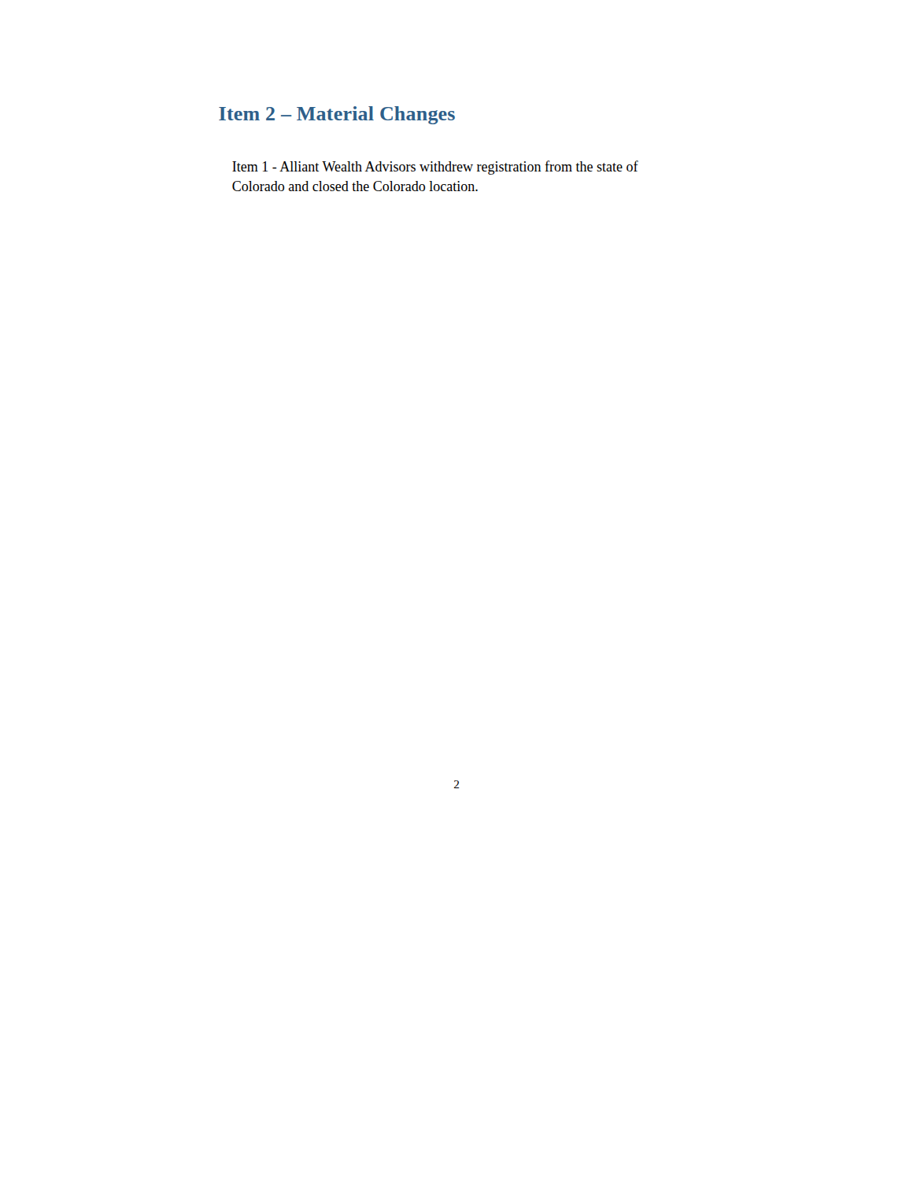Item 2 – Material Changes
Item 1 - Alliant Wealth Advisors withdrew registration from the state of Colorado and closed the Colorado location.
2